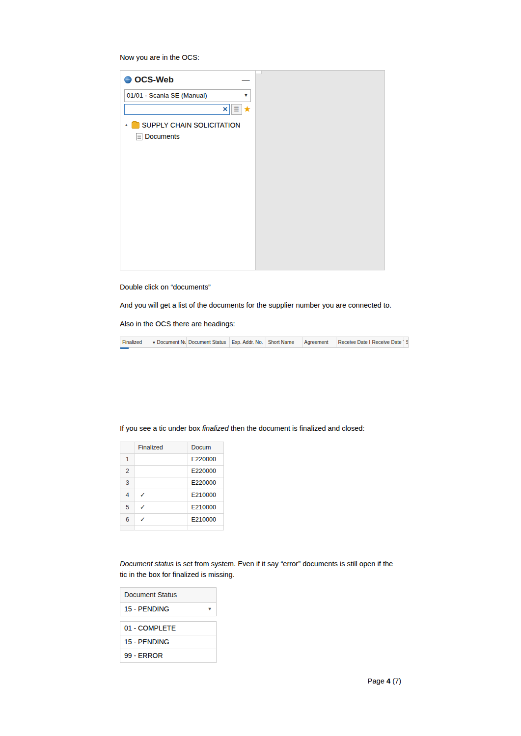Now you are in the OCS:
OCS-Web —
01/01 - Scania SE (Manual) ▼
✕
☰
★
▴ SUPPLY CHAIN SOLICITATION
Documents
Double click on “documents”
And you will get a list of the documents for the supplier number you are connected to.
Also in the OCS there are headings:
Finalized
▼Document Numb
Document Status
Exp. Addr. No.
Short Name
Agreement
Receive Date F...
Receive Date To
Send Status
If you see a tic under box finalized then the document is finalized and closed:
| | Finalized | Docum |
| --- | --- | --- |
| 1 | | E220000 |
| 2 | | E220000 |
| 3 | | E220000 |
| 4 | ✓ | E210000 |
| 5 | ✓ | E210000 |
| 6 | ✓ | E210000 |
Document status is set from system. Even if it say “error” documents is still open if the tic in the box for finalized is missing.
Document Status
15 - PENDING ▼
01 - COMPLETE
15 - PENDING
99 - ERROR
Page 4 (7)